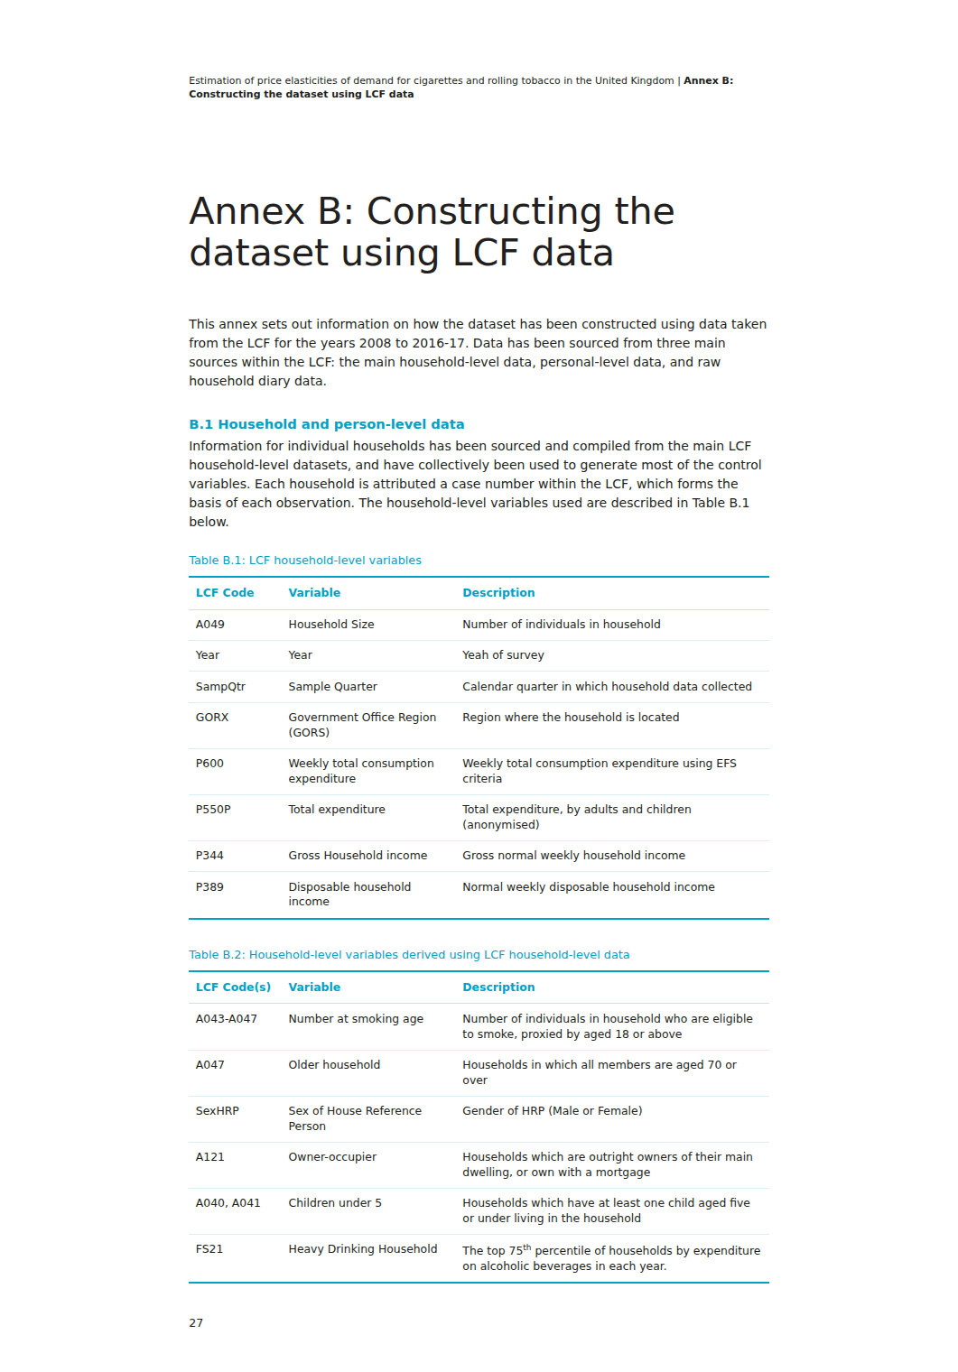Estimation of price elasticities of demand for cigarettes and rolling tobacco in the United Kingdom | Annex B: Constructing the dataset using LCF data
Annex B: Constructing the
dataset using LCF data
This annex sets out information on how the dataset has been constructed using data taken from the LCF for the years 2008 to 2016-17. Data has been sourced from three main sources within the LCF: the main household-level data, personal-level data, and raw household diary data.
B.1 Household and person-level data
Information for individual households has been sourced and compiled from the main LCF household-level datasets, and have collectively been used to generate most of the control variables. Each household is attributed a case number within the LCF, which forms the basis of each observation. The household-level variables used are described in Table B.1 below.
Table B.1: LCF household-level variables
| LCF Code | Variable | Description |
| --- | --- | --- |
| A049 | Household Size | Number of individuals in household |
| Year | Year | Yeah of survey |
| SampQtr | Sample Quarter | Calendar quarter in which household data collected |
| GORX | Government Office Region (GORS) | Region where the household is located |
| P600 | Weekly total consumption expenditure | Weekly total consumption expenditure using EFS criteria |
| P550P | Total expenditure | Total expenditure, by adults and children (anonymised) |
| P344 | Gross Household income | Gross normal weekly household income |
| P389 | Disposable household income | Normal weekly disposable household income |
Table B.2: Household-level variables derived using LCF household-level data
| LCF Code(s) | Variable | Description |
| --- | --- | --- |
| A043-A047 | Number at smoking age | Number of individuals in household who are eligible to smoke, proxied by aged 18 or above |
| A047 | Older household | Households in which all members are aged 70 or over |
| SexHRP | Sex of House Reference Person | Gender of HRP (Male or Female) |
| A121 | Owner-occupier | Households which are outright owners of their main dwelling, or own with a mortgage |
| A040, A041 | Children under 5 | Households which have at least one child aged five or under living in the household |
| FS21 | Heavy Drinking Household | The top 75 th percentile of households by expenditure on alcoholic beverages in each year. |
27